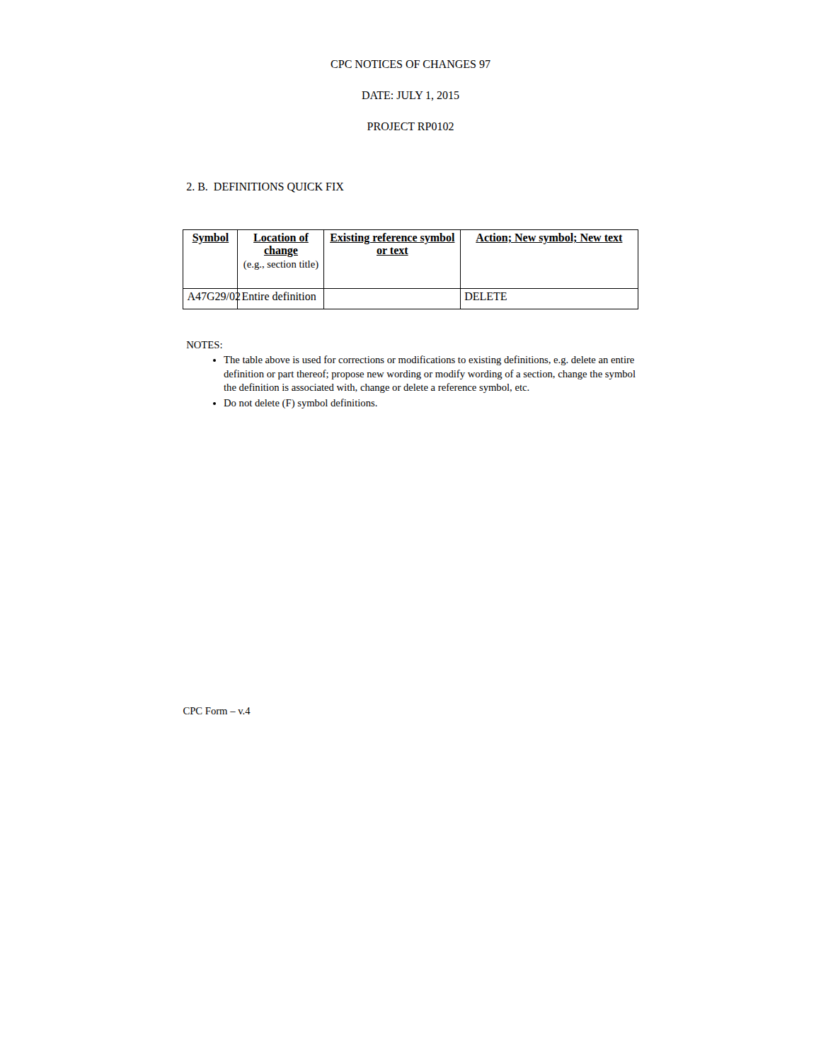CPC NOTICES OF CHANGES 97
DATE: JULY 1, 2015
PROJECT RP0102
2. B. DEFINITIONS QUICK FIX
| Symbol | Location of change (e.g., section title) | Existing reference symbol or text | Action; New symbol; New text |
| --- | --- | --- | --- |
| A47G29/02 | Entire definition | | DELETE |
NOTES:
The table above is used for corrections or modifications to existing definitions, e.g. delete an entire definition or part thereof; propose new wording or modify wording of a section, change the symbol the definition is associated with, change or delete a reference symbol, etc.
Do not delete (F) symbol definitions.
CPC Form – v.4